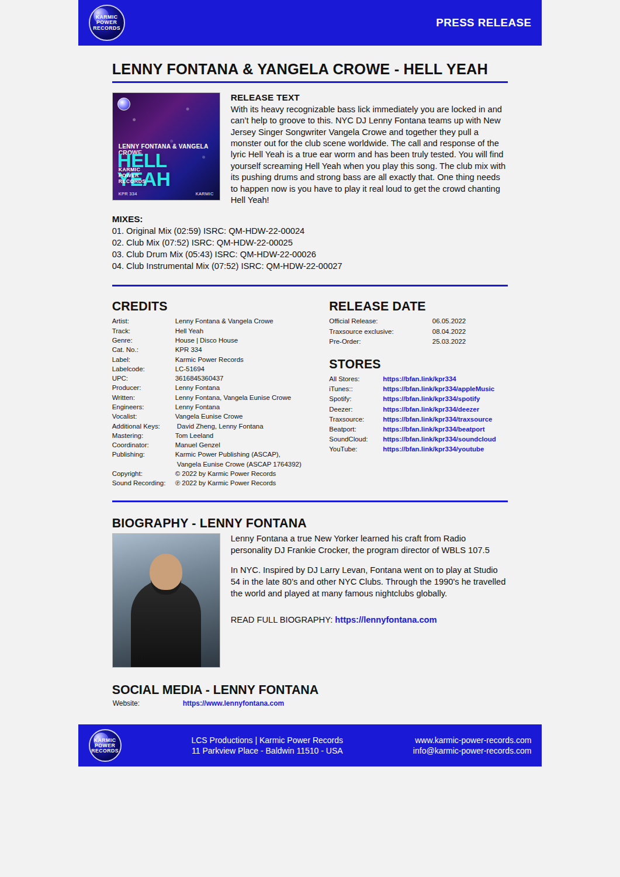KARMIC
POWER
RECORDS
PRESS RELEASE
LENNY FONTANA & YANGELA CROWE - HELL YEAH
LENNY FONTANA & VANGELA CROWE
HELL YEAH
KARMIC
POWER
RECORDS
KPR 334
KARMIC
RELEASE TEXT
With its heavy recognizable bass lick immediately you are locked in and can’t help to groove to this. NYC DJ Lenny Fontana teams up with New Jersey Singer Songwriter Vangela Crowe and together they pull a monster out for the club scene worldwide. The call and response of the lyric Hell Yeah is a true ear worm and has been truly tested. You will find yourself screaming Hell Yeah when you play this song. The club mix with its pushing drums and strong bass are all exactly that. One thing needs to happen now is you have to play it real loud to get the crowd chanting Hell Yeah!
MIXES:
01. Original Mix (02:59) ISRC: QM-HDW-22-00024
02. Club Mix (07:52) ISRC: QM-HDW-22-00025
03. Club Drum Mix (05:43) ISRC: QM-HDW-22-00026
04. Club Instrumental Mix (07:52) ISRC: QM-HDW-22-00027
CREDITS
| Artist: | Lenny Fontana & Vangela Crowe |
| Track: | Hell Yeah |
| Genre: | House / Disco House |
| Cat. No.: | KPR 334 |
| Label: | Karmic Power Records |
| Labelcode: | LC-51694 |
| UPC: | 3616845360437 |
| Producer: | Lenny Fontana |
| Written: | Lenny Fontana, Vangela Eunise Crowe |
| Engineers: | Lenny Fontana |
| Vocalist: | Vangela Eunise Crowe |
| Additional Keys: | David Zheng, Lenny Fontana |
| Mastering: | Tom Leeland |
| Coordinator: | Manuel Genzel |
| Publishing: | Karmic Power Publishing (ASCAP), Vangela Eunise Crowe (ASCAP 1764392) |
| Copyright: | © 2022 by Karmic Power Records |
| Sound Recording: | ℗ 2022 by Karmic Power Records |
RELEASE DATE
| Official Release: | 06.05.2022 |
| Traxsource exclusive: | 08.04.2022 |
| Pre-Order: | 25.03.2022 |
STORES
| All Stores: | https://bfan.link/kpr334 |
| iTunes:: | https://bfan.link/kpr334/appleMusic |
| Spotify: | https://bfan.link/kpr334/spotify |
| Deezer: | https://bfan.link/kpr334/deezer |
| Traxsource: | https://bfan.link/kpr334/traxsource |
| Beatport: | https://bfan.link/kpr334/beatport |
| SoundCloud: | https://bfan.link/kpr334/soundcloud |
| YouTube: | https://bfan.link/kpr334/youtube |
BIOGRAPHY - LENNY FONTANA
Lenny Fontana a true New Yorker learned his craft from Radio personality DJ Frankie Crocker, the program director of WBLS 107.5
In NYC. Inspired by DJ Larry Levan, Fontana went on to play at Studio 54 in the late 80’s and other NYC Clubs. Through the 1990's he travelled the world and played at many famous nightclubs globally.
READ FULL BIOGRAPHY: https://lennyfontana.com
SOCIAL MEDIA - LENNY FONTANA
| Website: | https://www.lennyfontana.com |
KARMIC
POWER
RECORDS
LCS Productions | Karmic Power Records
11 Parkview Place - Baldwin 11510 - USA
www.karmic-power-records.com
info@karmic-power-records.com